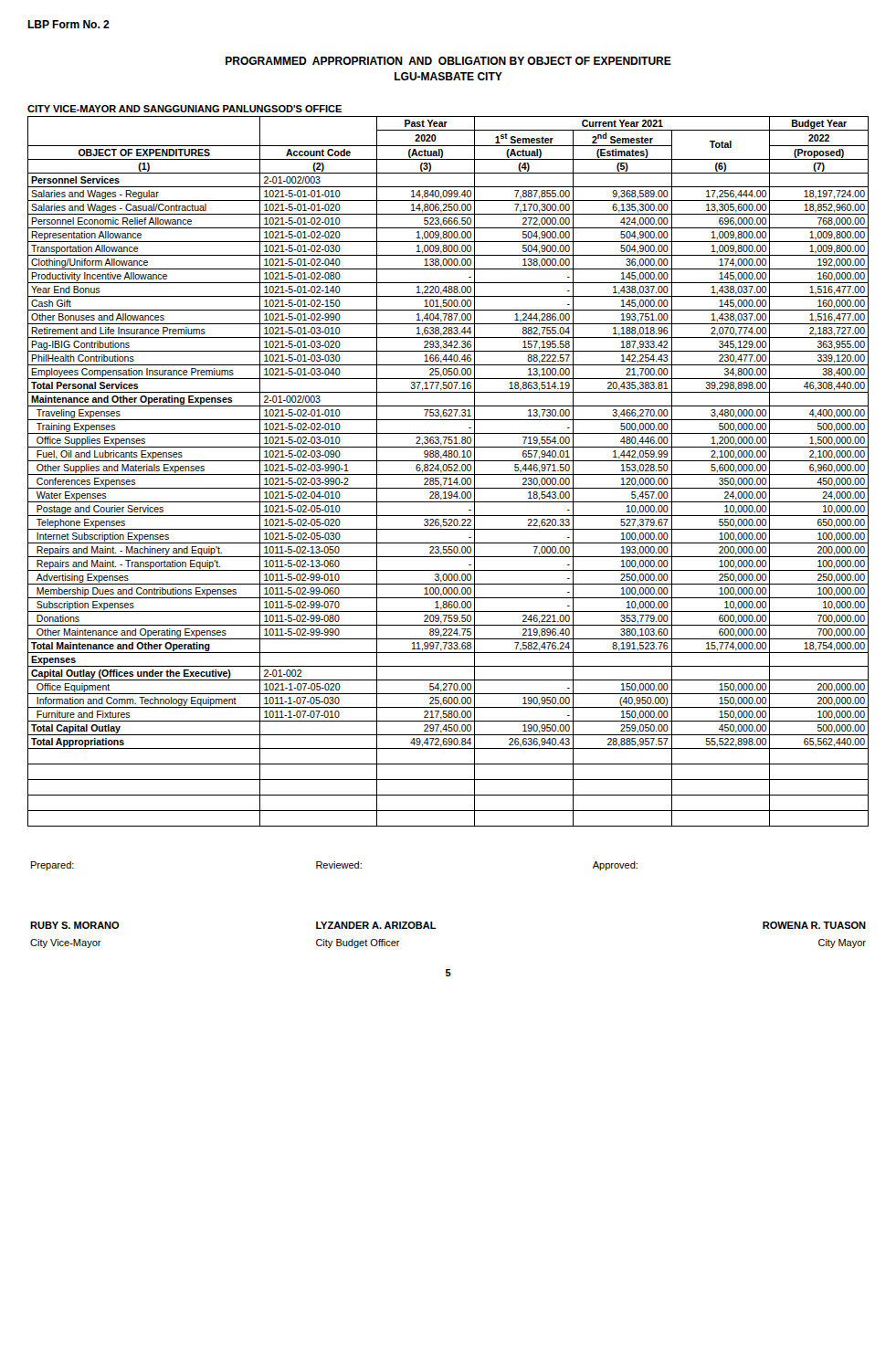LBP Form No. 2
PROGRAMMED APPROPRIATION AND OBLIGATION BY OBJECT OF EXPENDITURE
LGU-MASBATE CITY
CITY VICE-MAYOR AND SANGGUNIANG PANLUNGSOD'S OFFICE
| | | Past Year | Current Year 2021 | Budget Year |
| --- | --- | --- | --- | --- |
| 2020 | 1 st Semester | 2 nd Semester | Total | 2022 |
| OBJECT OF EXPENDITURES | Account Code | (Actual) | (Actual) | (Estimates) | (Proposed) |
| (1) | (2) | (3) | (4) | (5) | (6) | (7) |
| Personnel Services | 2-01-002/003 | | | | | |
| Salaries and Wages - Regular | 1021-5-01-01-010 | 14,840,099.40 | 7,887,855.00 | 9,368,589.00 | 17,256,444.00 | 18,197,724.00 |
| Salaries and Wages - Casual/Contractual | 1021-5-01-01-020 | 14,806,250.00 | 7,170,300.00 | 6,135,300.00 | 13,305,600.00 | 18,852,960.00 |
| Personnel Economic Relief Allowance | 1021-5-01-02-010 | 523,666.50 | 272,000.00 | 424,000.00 | 696,000.00 | 768,000.00 |
| Representation Allowance | 1021-5-01-02-020 | 1,009,800.00 | 504,900.00 | 504,900.00 | 1,009,800.00 | 1,009,800.00 |
| Transportation Allowance | 1021-5-01-02-030 | 1,009,800.00 | 504,900.00 | 504,900.00 | 1,009,800.00 | 1,009,800.00 |
| Clothing/Uniform Allowance | 1021-5-01-02-040 | 138,000.00 | 138,000.00 | 36,000.00 | 174,000.00 | 192,000.00 |
| Productivity Incentive Allowance | 1021-5-01-02-080 | - | - | 145,000.00 | 145,000.00 | 160,000.00 |
| Year End Bonus | 1021-5-01-02-140 | 1,220,488.00 | - | 1,438,037.00 | 1,438,037.00 | 1,516,477.00 |
| Cash Gift | 1021-5-01-02-150 | 101,500.00 | - | 145,000.00 | 145,000.00 | 160,000.00 |
| Other Bonuses and Allowances | 1021-5-01-02-990 | 1,404,787.00 | 1,244,286.00 | 193,751.00 | 1,438,037.00 | 1,516,477.00 |
| Retirement and Life Insurance Premiums | 1021-5-01-03-010 | 1,638,283.44 | 882,755.04 | 1,188,018.96 | 2,070,774.00 | 2,183,727.00 |
| Pag-IBIG Contributions | 1021-5-01-03-020 | 293,342.36 | 157,195.58 | 187,933.42 | 345,129.00 | 363,955.00 |
| PhilHealth Contributions | 1021-5-01-03-030 | 166,440.46 | 88,222.57 | 142,254.43 | 230,477.00 | 339,120.00 |
| Employees Compensation Insurance Premiums | 1021-5-01-03-040 | 25,050.00 | 13,100.00 | 21,700.00 | 34,800.00 | 38,400.00 |
| Total Personal Services | | 37,177,507.16 | 18,863,514.19 | 20,435,383.81 | 39,298,898.00 | 46,308,440.00 |
| Maintenance and Other Operating Expenses | 2-01-002/003 | | | | | |
| Traveling Expenses | 1021-5-02-01-010 | 753,627.31 | 13,730.00 | 3,466,270.00 | 3,480,000.00 | 4,400,000.00 |
| Training Expenses | 1021-5-02-02-010 | - | - | 500,000.00 | 500,000.00 | 500,000.00 |
| Office Supplies Expenses | 1021-5-02-03-010 | 2,363,751.80 | 719,554.00 | 480,446.00 | 1,200,000.00 | 1,500,000.00 |
| Fuel, Oil and Lubricants Expenses | 1021-5-02-03-090 | 988,480.10 | 657,940.01 | 1,442,059.99 | 2,100,000.00 | 2,100,000.00 |
| Other Supplies and Materials Expenses | 1021-5-02-03-990-1 | 6,824,052.00 | 5,446,971.50 | 153,028.50 | 5,600,000.00 | 6,960,000.00 |
| Conferences Expenses | 1021-5-02-03-990-2 | 285,714.00 | 230,000.00 | 120,000.00 | 350,000.00 | 450,000.00 |
| Water Expenses | 1021-5-02-04-010 | 28,194.00 | 18,543.00 | 5,457.00 | 24,000.00 | 24,000.00 |
| Postage and Courier Services | 1021-5-02-05-010 | - | - | 10,000.00 | 10,000.00 | 10,000.00 |
| Telephone Expenses | 1021-5-02-05-020 | 326,520.22 | 22,620.33 | 527,379.67 | 550,000.00 | 650,000.00 |
| Internet Subscription Expenses | 1021-5-02-05-030 | - | - | 100,000.00 | 100,000.00 | 100,000.00 |
| Repairs and Maint. - Machinery and Equip't. | 1011-5-02-13-050 | 23,550.00 | 7,000.00 | 193,000.00 | 200,000.00 | 200,000.00 |
| Repairs and Maint. - Transportation Equip't. | 1011-5-02-13-060 | - | - | 100,000.00 | 100,000.00 | 100,000.00 |
| Advertising Expenses | 1011-5-02-99-010 | 3,000.00 | - | 250,000.00 | 250,000.00 | 250,000.00 |
| Membership Dues and Contributions Expenses | 1011-5-02-99-060 | 100,000.00 | - | 100,000.00 | 100,000.00 | 100,000.00 |
| Subscription Expenses | 1011-5-02-99-070 | 1,860.00 | - | 10,000.00 | 10,000.00 | 10,000.00 |
| Donations | 1011-5-02-99-080 | 209,759.50 | 246,221.00 | 353,779.00 | 600,000.00 | 700,000.00 |
| Other Maintenance and Operating Expenses | 1011-5-02-99-990 | 89,224.75 | 219,896.40 | 380,103.60 | 600,000.00 | 700,000.00 |
| Total Maintenance and Other Operating | | 11,997,733.68 | 7,582,476.24 | 8,191,523.76 | 15,774,000.00 | 18,754,000.00 |
| Expenses | | | | | | |
| Capital Outlay (Offices under the Executive) | 2-01-002 | | | | | |
| Office Equipment | 1021-1-07-05-020 | 54,270.00 | - | 150,000.00 | 150,000.00 | 200,000.00 |
| Information and Comm. Technology Equipment | 1011-1-07-05-030 | 25,600.00 | 190,950.00 | (40,950.00) | 150,000.00 | 200,000.00 |
| Furniture and Fixtures | 1011-1-07-07-010 | 217,580.00 | - | 150,000.00 | 150,000.00 | 100,000.00 |
| Total Capital Outlay | | 297,450.00 | 190,950.00 | 259,050.00 | 450,000.00 | 500,000.00 |
| Total Appropriations | | 49,472,690.84 | 26,636,940.43 | 28,885,957.57 | 55,522,898.00 | 65,562,440.00 |
| Prepared: | Reviewed: | Approved: |
| RUBY S. MORANO | LYZANDER A. ARIZOBAL | ROWENA R. TUASON |
| City Vice-Mayor | City Budget Officer | City Mayor |
5